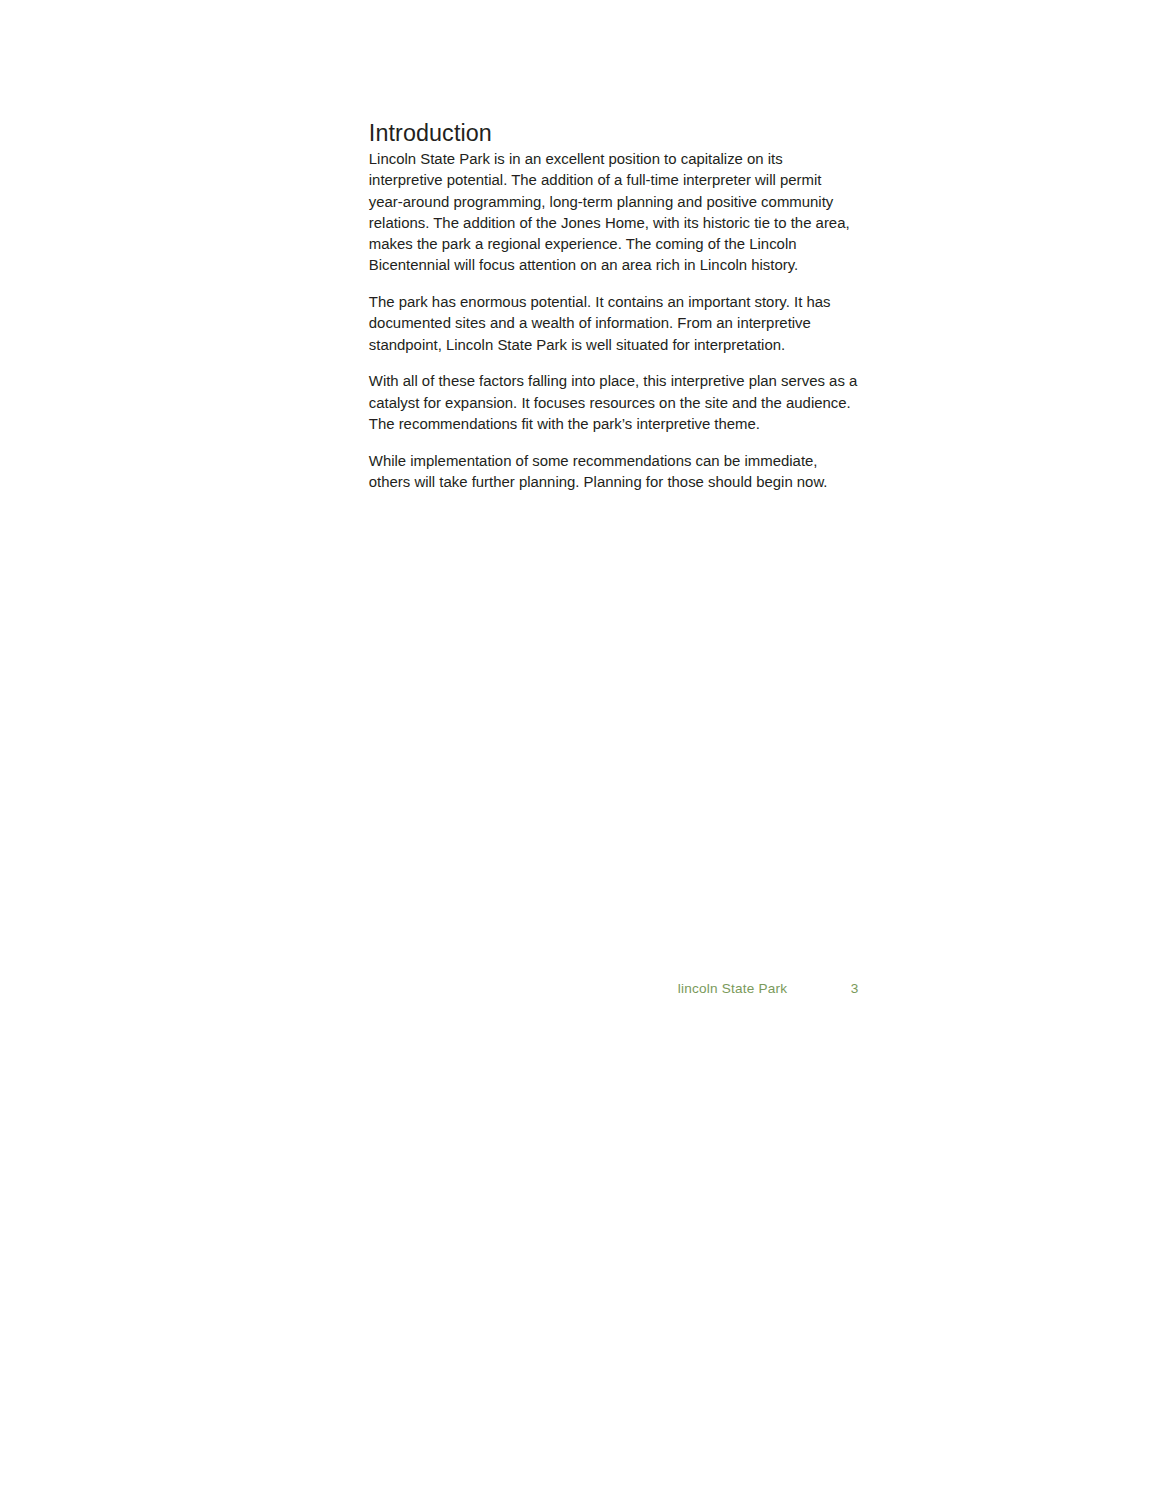Introduction
Lincoln State Park is in an excellent position to capitalize on its interpretive potential. The addition of a full-time interpreter will permit year-around programming, long-term planning and positive community relations. The addition of the Jones Home, with its historic tie to the area, makes the park a regional experience. The coming of the Lincoln Bicentennial will focus attention on an area rich in Lincoln history.
The park has enormous potential. It contains an important story. It has documented sites and a wealth of information. From an interpretive standpoint, Lincoln State Park is well situated for interpretation.
With all of these factors falling into place, this interpretive plan serves as a catalyst for expansion. It focuses resources on the site and the audience. The recommendations fit with the park’s interpretive theme.
While implementation of some recommendations can be immediate, others will take further planning. Planning for those should begin now.
lincoln State Park 3